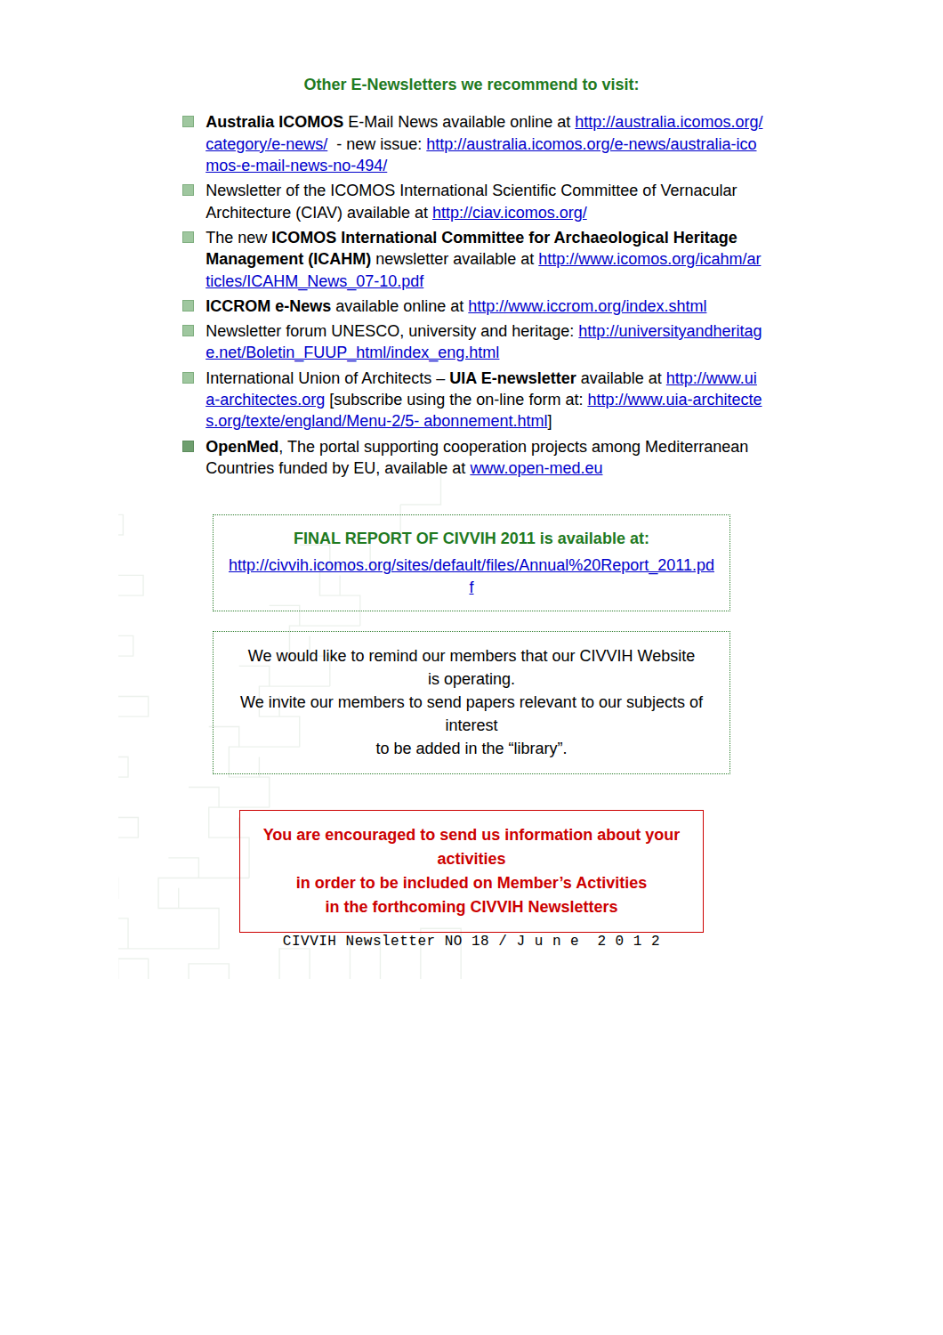Other E-Newsletters we recommend to visit:
Australia ICOMOS E-Mail News available online at http://australia.icomos.org/category/e-news/ - new issue: http://australia.icomos.org/e-news/australia-icomos-e-mail-news-no-494/
Newsletter of the ICOMOS International Scientific Committee of Vernacular Architecture (CIAV) available at http://ciav.icomos.org/
The new ICOMOS International Committee for Archaeological Heritage Management (ICAHM) newsletter available at http://www.icomos.org/icahm/articles/ICAHM_News_07-10.pdf
ICCROM e-News available online at http://www.iccrom.org/index.shtml
Newsletter forum UNESCO, university and heritage: http://universityandheritage.net/Boletin_FUUP_html/index_eng.html
International Union of Architects – UIA E-newsletter available at http://www.uia-architectes.org [subscribe using the on-line form at: http://www.uia-architectes.org/texte/england/Menu-2/5- abonnement.html]
OpenMed, The portal supporting cooperation projects among Mediterranean Countries funded by EU, available at www.open-med.eu
FINAL REPORT OF CIVVIH 2011 is available at:
http://civvih.icomos.org/sites/default/files/Annual%20Report_2011.pdf
We would like to remind our members that our CIVVIH Website
is operating.
We invite our members to send papers relevant to our subjects of interest
to be added in the “library”.
You are encouraged to send us information about your activities
in order to be included on Member’s Activities
in the forthcoming CIVVIH Newsletters
CIVVIH Newsletter NO 18 / J u n e 2 0 1 2